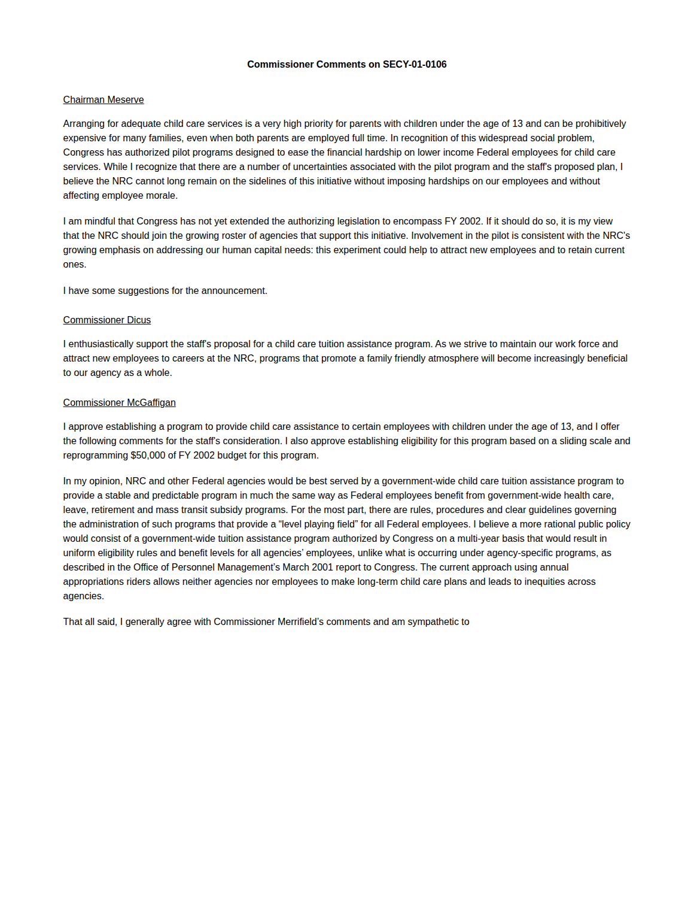Commissioner Comments on SECY-01-0106
Chairman Meserve
Arranging for adequate child care services is a very high priority for parents with children under the age of 13 and can be prohibitively expensive for many families, even when both parents are employed full time. In recognition of this widespread social problem, Congress has authorized pilot programs designed to ease the financial hardship on lower income Federal employees for child care services. While I recognize that there are a number of uncertainties associated with the pilot program and the staff's proposed plan, I believe the NRC cannot long remain on the sidelines of this initiative without imposing hardships on our employees and without affecting employee morale.
I am mindful that Congress has not yet extended the authorizing legislation to encompass FY 2002. If it should do so, it is my view that the NRC should join the growing roster of agencies that support this initiative. Involvement in the pilot is consistent with the NRC's growing emphasis on addressing our human capital needs: this experiment could help to attract new employees and to retain current ones.
I have some suggestions for the announcement.
Commissioner Dicus
I enthusiastically support the staff's proposal for a child care tuition assistance program. As we strive to maintain our work force and attract new employees to careers at the NRC, programs that promote a family friendly atmosphere will become increasingly beneficial to our agency as a whole.
Commissioner McGaffigan
I approve establishing a program to provide child care assistance to certain employees with children under the age of 13, and I offer the following comments for the staff's consideration. I also approve establishing eligibility for this program based on a sliding scale and reprogramming $50,000 of FY 2002 budget for this program.
In my opinion, NRC and other Federal agencies would be best served by a government-wide child care tuition assistance program to provide a stable and predictable program in much the same way as Federal employees benefit from government-wide health care, leave, retirement and mass transit subsidy programs. For the most part, there are rules, procedures and clear guidelines governing the administration of such programs that provide a “level playing field” for all Federal employees. I believe a more rational public policy would consist of a government-wide tuition assistance program authorized by Congress on a multi-year basis that would result in uniform eligibility rules and benefit levels for all agencies’ employees, unlike what is occurring under agency-specific programs, as described in the Office of Personnel Management’s March 2001 report to Congress. The current approach using annual appropriations riders allows neither agencies nor employees to make long-term child care plans and leads to inequities across agencies.
That all said, I generally agree with Commissioner Merrifield’s comments and am sympathetic to